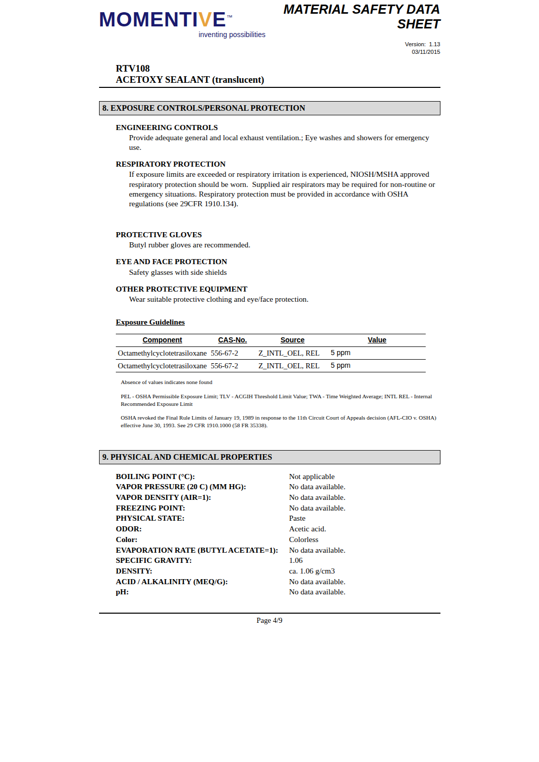MOMENTIVE™
inventing possibilities
MATERIAL SAFETY DATA
SHEET
Version: 1.13
03/11/2015
RTV108
ACETOXY SEALANT (translucent)
8. EXPOSURE CONTROLS/PERSONAL PROTECTION
ENGINEERING CONTROLS
Provide adequate general and local exhaust ventilation.; Eye washes and showers for emergency use.
RESPIRATORY PROTECTION
If exposure limits are exceeded or respiratory irritation is experienced, NIOSH/MSHA approved respiratory protection should be worn. Supplied air respirators may be required for non-routine or emergency situations. Respiratory protection must be provided in accordance with OSHA regulations (see 29CFR 1910.134).
PROTECTIVE GLOVES
Butyl rubber gloves are recommended.
EYE AND FACE PROTECTION
Safety glasses with side shields
OTHER PROTECTIVE EQUIPMENT
Wear suitable protective clothing and eye/face protection.
Exposure Guidelines
| Component | CAS-No. | Source | Value |
| --- | --- | --- | --- |
| Octamethylcyclotetrasiloxane | 556-67-2 | Z_INTL_OEL, REL | 5 ppm |
| Octamethylcyclotetrasiloxane | 556-67-2 | Z_INTL_OEL, REL | 5 ppm |
Absence of values indicates none found
PEL - OSHA Permissible Exposure Limit; TLV - ACGIH Threshold Limit Value; TWA - Time Weighted Average; INTL REL - Internal Recommended Exposure Limit
OSHA revoked the Final Rule Limits of January 19, 1989 in response to the 11th Circuit Court of Appeals decision (AFL-CIO v. OSHA) effective June 30, 1993. See 29 CFR 1910.1000 (58 FR 35338).
9. PHYSICAL AND CHEMICAL PROPERTIES
BOILING POINT (°C):
Not applicable
VAPOR PRESSURE (20 C) (MM HG):
No data available.
VAPOR DENSITY (AIR=1):
No data available.
FREEZING POINT:
No data available.
PHYSICAL STATE:
Paste
ODOR:
Acetic acid.
Color:
Colorless
EVAPORATION RATE (BUTYL ACETATE=1):
No data available.
SPECIFIC GRAVITY:
1.06
DENSITY:
ca. 1.06 g/cm3
ACID / ALKALINITY (MEQ/G):
No data available.
pH:
No data available.
Page 4/9